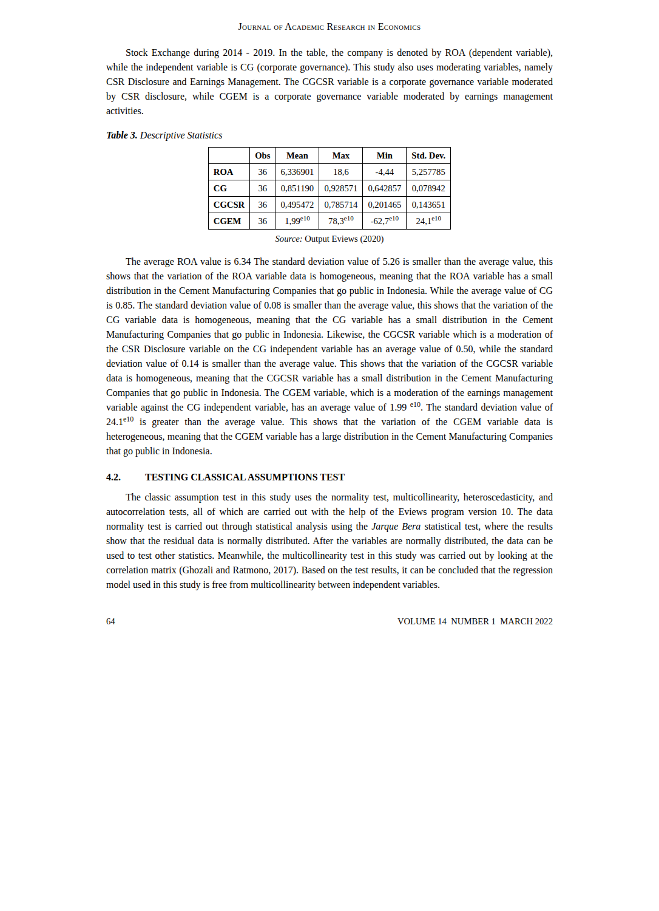Journal of Academic Research in Economics
Stock Exchange during 2014 - 2019. In the table, the company is denoted by ROA (dependent variable), while the independent variable is CG (corporate governance). This study also uses moderating variables, namely CSR Disclosure and Earnings Management. The CGCSR variable is a corporate governance variable moderated by CSR disclosure, while CGEM is a corporate governance variable moderated by earnings management activities.
Table 3. Descriptive Statistics
| | Obs | Mean | Max | Min | Std. Dev. |
| --- | --- | --- | --- | --- | --- |
| ROA | 36 | 6,336901 | 18,6 | -4,44 | 5,257785 |
| CG | 36 | 0,851190 | 0,928571 | 0,642857 | 0,078942 |
| CGCSR | 36 | 0,495472 | 0,785714 | 0,201465 | 0,143651 |
| CGEM | 36 | 1,99 e10 | 78,3 e10 | -62,7 e10 | 24,1 e10 |
Source: Output Eviews (2020)
The average ROA value is 6.34 The standard deviation value of 5.26 is smaller than the average value, this shows that the variation of the ROA variable data is homogeneous, meaning that the ROA variable has a small distribution in the Cement Manufacturing Companies that go public in Indonesia. While the average value of CG is 0.85. The standard deviation value of 0.08 is smaller than the average value, this shows that the variation of the CG variable data is homogeneous, meaning that the CG variable has a small distribution in the Cement Manufacturing Companies that go public in Indonesia. Likewise, the CGCSR variable which is a moderation of the CSR Disclosure variable on the CG independent variable has an average value of 0.50, while the standard deviation value of 0.14 is smaller than the average value. This shows that the variation of the CGCSR variable data is homogeneous, meaning that the CGCSR variable has a small distribution in the Cement Manufacturing Companies that go public in Indonesia. The CGEM variable, which is a moderation of the earnings management variable against the CG independent variable, has an average value of 1.99 e10. The standard deviation value of 24.1e10 is greater than the average value. This shows that the variation of the CGEM variable data is heterogeneous, meaning that the CGEM variable has a large distribution in the Cement Manufacturing Companies that go public in Indonesia.
4.2. TESTING CLASSICAL ASSUMPTIONS TEST
The classic assumption test in this study uses the normality test, multicollinearity, heteroscedasticity, and autocorrelation tests, all of which are carried out with the help of the Eviews program version 10. The data normality test is carried out through statistical analysis using the Jarque Bera statistical test, where the results show that the residual data is normally distributed. After the variables are normally distributed, the data can be used to test other statistics. Meanwhile, the multicollinearity test in this study was carried out by looking at the correlation matrix (Ghozali and Ratmono, 2017). Based on the test results, it can be concluded that the regression model used in this study is free from multicollinearity between independent variables.
64 VOLUME 14 NUMBER 1 MARCH 2022